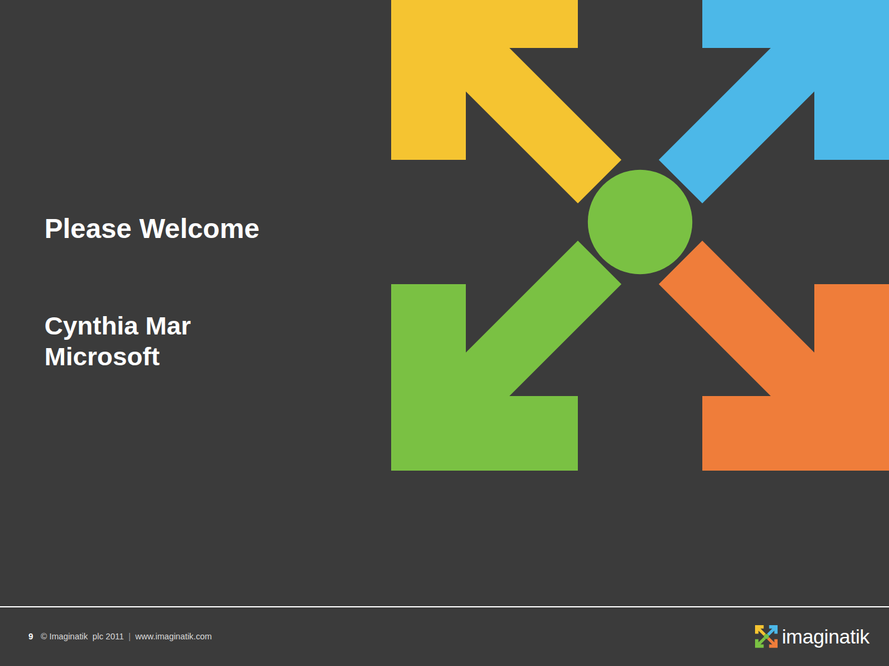Please Welcome
Cynthia Mar Microsoft
9© Imaginatik plc 2011|www.imaginatik.com
imaginatik